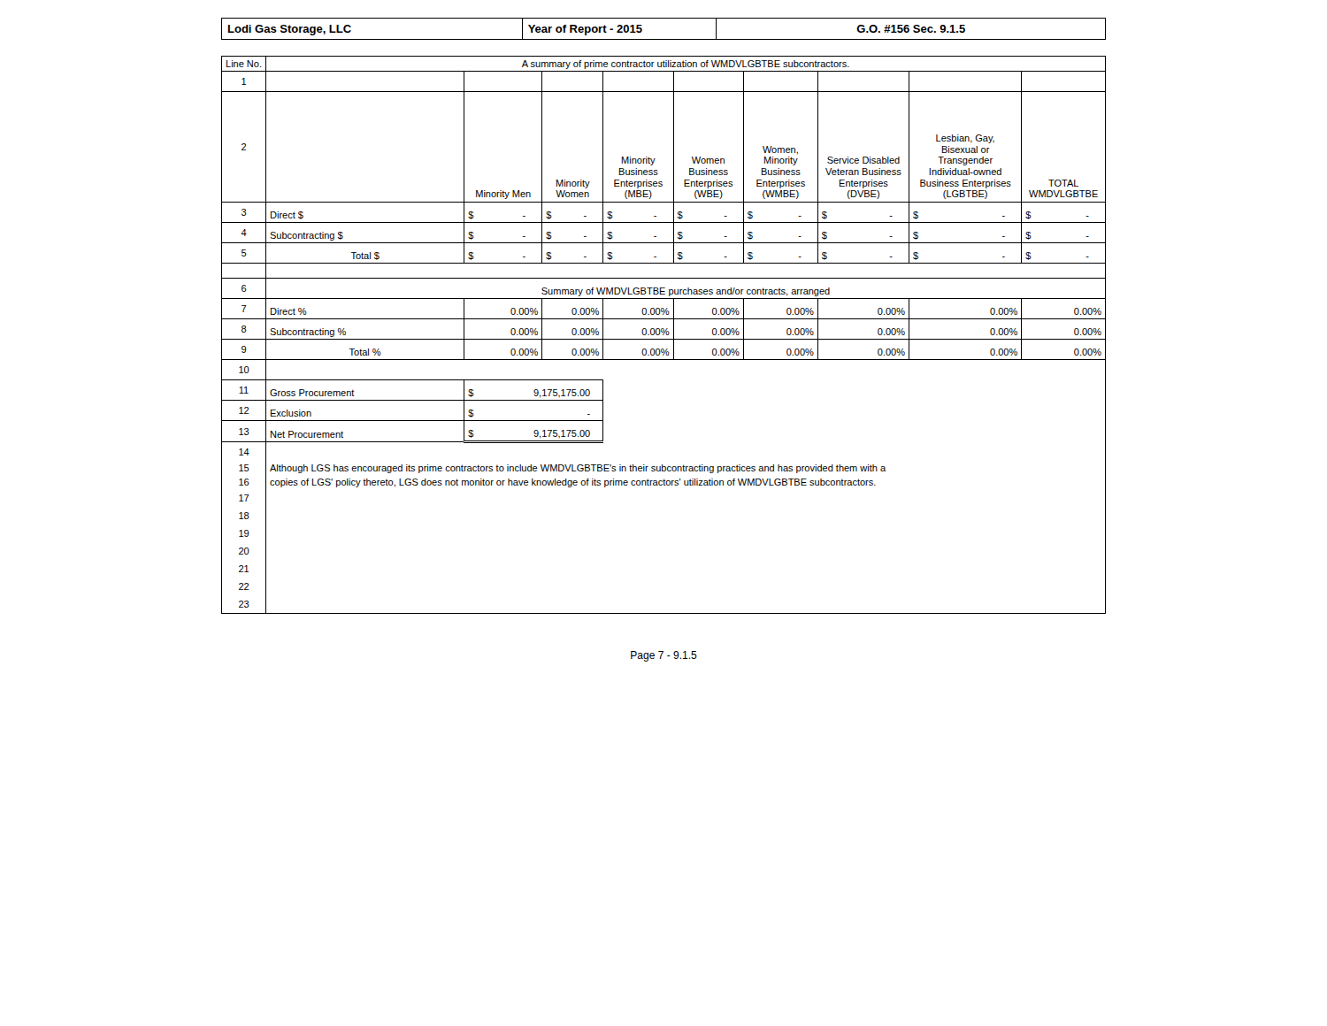| Lodi Gas Storage, LLC | Year of Report - 2015 | G.O. #156 Sec. 9.1.5 |
| Line No. | A summary of prime contractor utilization of WMDVLGBTBE subcontractors. |
| 1 | | | | | | | | | |
| 2 | | Minority Men | Minority Women | Minority Business Enterprises (MBE) | Women Business Enterprises (WBE) | Women, Minority Business Enterprises (WMBE) | Service Disabled Veteran Business Enterprises (DVBE) | Lesbian, Gay, Bisexual or Transgender Individual-owned Business Enterprises (LGBTBE) | TOTAL WMDVLGBTBE |
| 3 | Direct $ | $ - | $ - | $ - | $ - | $ - | $ - | $ - | $ - |
| 4 | Subcontracting $ | $ - | $ - | $ - | $ - | $ - | $ - | $ - | $ - |
| 5 | Total $ | $ - | $ - | $ - | $ - | $ - | $ - | $ - | $ - |
| 6 | Summary of WMDVLGBTBE purchases and/or contracts, arranged |
| 7 | Direct % | 0.00% | 0.00% | 0.00% | 0.00% | 0.00% | 0.00% | 0.00% | 0.00% |
| 8 | Subcontracting % | 0.00% | 0.00% | 0.00% | 0.00% | 0.00% | 0.00% | 0.00% | 0.00% |
| 9 | Total % | 0.00% | 0.00% | 0.00% | 0.00% | 0.00% | 0.00% | 0.00% | 0.00% |
| 10 | |
| 11 | Gross Procurement | $ 9,175,175.00 | |
| 12 | Exclusion | $ - | |
| 13 | Net Procurement | $ 9,175,175.00 | |
| 14 | |
| 15 | Although LGS has encouraged its prime contractors to include WMDVLGBTBE's in their subcontracting practices and has provided them with a |
| 16 | copies of LGS' policy thereto, LGS does not monitor or have knowledge of its prime contractors' utilization of WMDVLGBTBE subcontractors. |
| 17 | |
| 18 | |
| 19 | |
| 20 | |
| 21 | |
| 22 | |
| 23 | |
Page 7 - 9.1.5